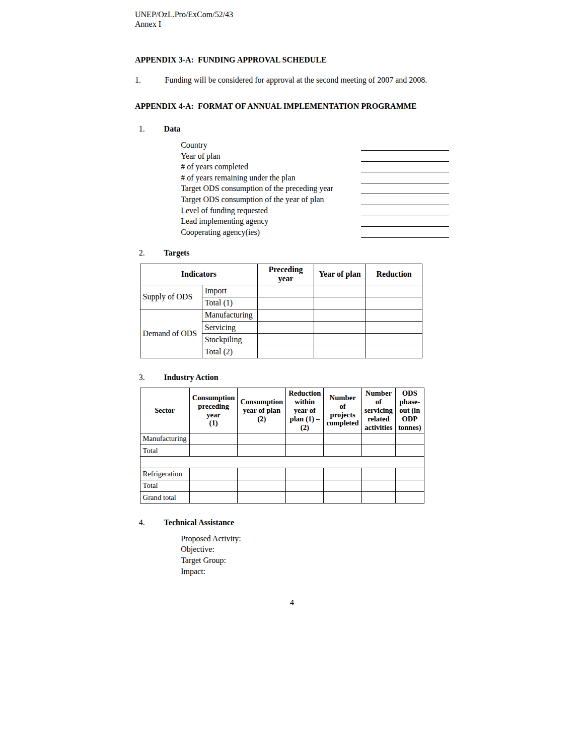UNEP/OzL.Pro/ExCom/52/43
Annex I
APPENDIX 3-A: FUNDING APPROVAL SCHEDULE
1.
Funding will be considered for approval at the second meeting of 2007 and 2008.
APPENDIX 4-A: FORMAT OF ANNUAL IMPLEMENTATION PROGRAMME
1.
Data
| Country | |
| Year of plan | |
| # of years completed | |
| # of years remaining under the plan | |
| Target ODS consumption of the preceding year | |
| Target ODS consumption of the year of plan | |
| Level of funding requested | |
| Lead implementing agency | |
| Cooperating agency(ies) | |
2.
Targets
| Indicators | Preceding year | Year of plan | Reduction |
| --- | --- | --- | --- |
| Supply of ODS | Import | | | |
| Total (1) | | | |
| Demand of ODS | Manufacturing | | | |
| Servicing | | | |
| Stockpiling | | | |
| Total (2) | | | |
3.
Industry Action
| Sector | Consumption preceding year (1) | Consumption year of plan (2) | Reduction within year of plan (1) – (2) | Number of projects completed | Number of servicing related activities | ODS phase-out (in ODP tonnes) |
| --- | --- | --- | --- | --- | --- | --- |
| Manufacturing | | | | | | |
| Total | | | | | | |
| Refrigeration | | | | | | |
| Total | | | | | | |
| Grand total | | | | | | |
4.
Technical Assistance
Proposed Activity:
Objective:
Target Group:
Impact:
4